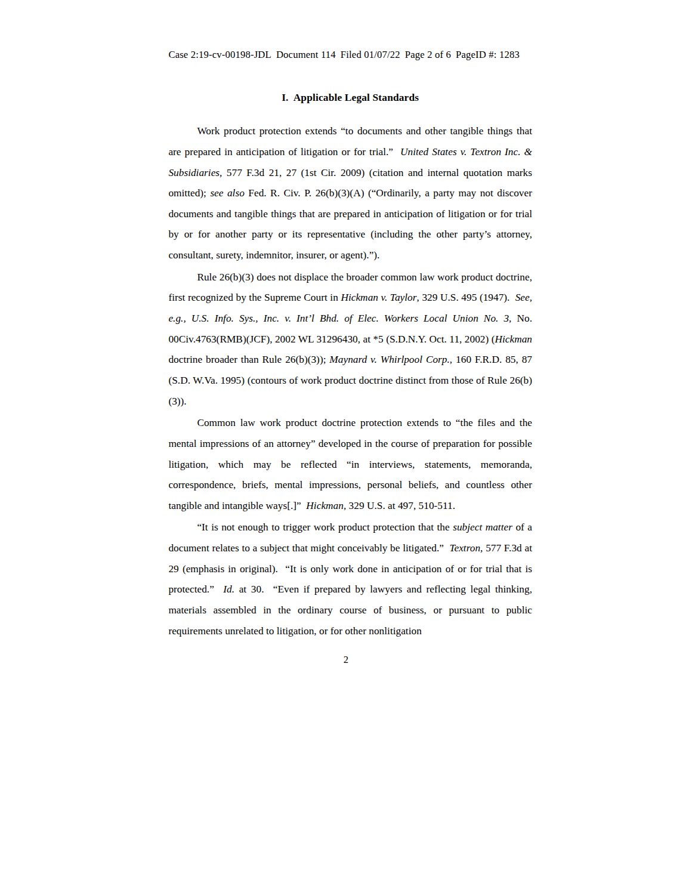Case 2:19-cv-00198-JDL Document 114 Filed 01/07/22 Page 2 of 6 PageID #: 1283
I. Applicable Legal Standards
Work product protection extends “to documents and other tangible things that are prepared in anticipation of litigation or for trial.” United States v. Textron Inc. & Subsidiaries, 577 F.3d 21, 27 (1st Cir. 2009) (citation and internal quotation marks omitted); see also Fed. R. Civ. P. 26(b)(3)(A) (“Ordinarily, a party may not discover documents and tangible things that are prepared in anticipation of litigation or for trial by or for another party or its representative (including the other party’s attorney, consultant, surety, indemnitor, insurer, or agent).”).
Rule 26(b)(3) does not displace the broader common law work product doctrine, first recognized by the Supreme Court in Hickman v. Taylor, 329 U.S. 495 (1947). See, e.g., U.S. Info. Sys., Inc. v. Int’l Bhd. of Elec. Workers Local Union No. 3, No. 00Civ.4763(RMB)(JCF), 2002 WL 31296430, at *5 (S.D.N.Y. Oct. 11, 2002) (Hickman doctrine broader than Rule 26(b)(3)); Maynard v. Whirlpool Corp., 160 F.R.D. 85, 87 (S.D. W.Va. 1995) (contours of work product doctrine distinct from those of Rule 26(b)(3)).
Common law work product doctrine protection extends to “the files and the mental impressions of an attorney” developed in the course of preparation for possible litigation, which may be reflected “in interviews, statements, memoranda, correspondence, briefs, mental impressions, personal beliefs, and countless other tangible and intangible ways[.]” Hickman, 329 U.S. at 497, 510-511.
“It is not enough to trigger work product protection that the subject matter of a document relates to a subject that might conceivably be litigated.” Textron, 577 F.3d at 29 (emphasis in original). “It is only work done in anticipation of or for trial that is protected.” Id. at 30. “Even if prepared by lawyers and reflecting legal thinking, materials assembled in the ordinary course of business, or pursuant to public requirements unrelated to litigation, or for other nonlitigation
2